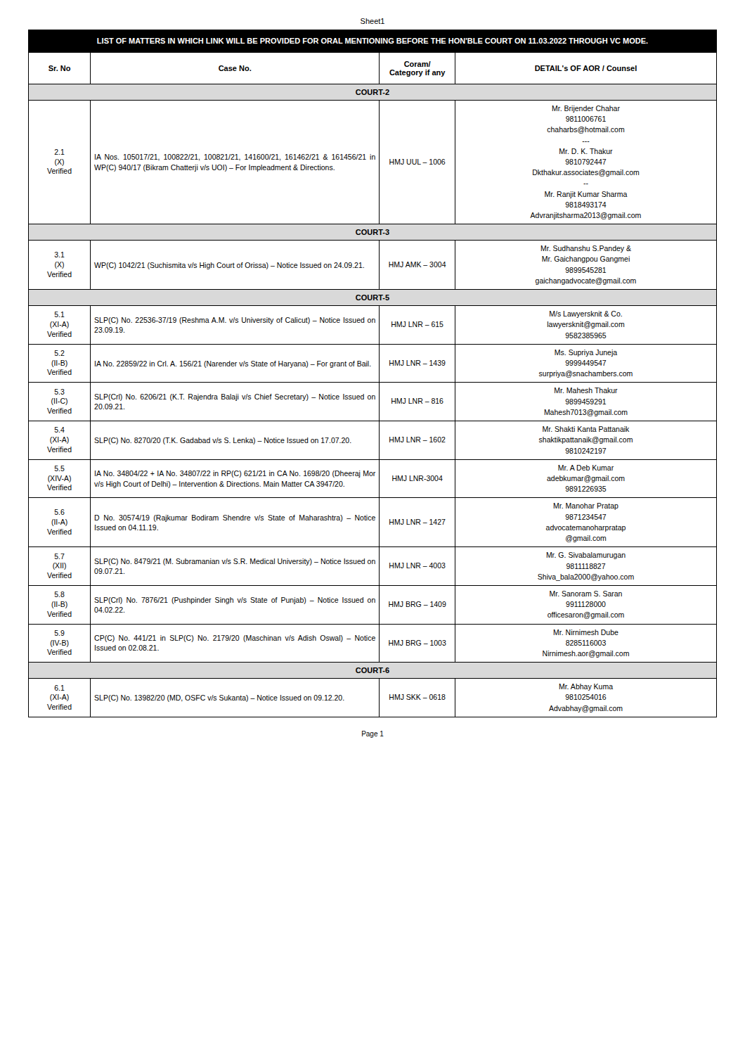Sheet1
| LIST OF MATTERS IN WHICH LINK WILL BE PROVIDED FOR ORAL MENTIONING BEFORE THE HON'BLE COURT ON 11.03.2022 THROUGH VC MODE. |
| Sr. No | Case No. | Coram/ Category if any | DETAIL's OF AOR / Counsel |
| COURT-2 |
| 2.1 (X) Verified | IA Nos. 105017/21, 100822/21, 100821/21, 141600/21, 161462/21 & 161456/21 in WP(C) 940/17 (Bikram Chatterji v/s UOI) – For Impleadment & Directions. | HMJ UUL – 1006 | Mr. Brijender Chahar 9811006761 chaharbs@hotmail.com --- Mr. D. K. Thakur 9810792447 Dkthakur.associates@gmail.com -- Mr. Ranjit Kumar Sharma 9818493174 Advranjitsharma2013@gmail.com |
| COURT-3 |
| 3.1 (X) Verified | WP(C) 1042/21 (Suchismita v/s High Court of Orissa) – Notice Issued on 24.09.21. | HMJ AMK – 3004 | Mr. Sudhanshu S.Pandey & Mr. Gaichangpou Gangmei 9899545281 gaichangadvocate@gmail.com |
| COURT-5 |
| 5.1 (XI-A) Verified | SLP(C) No. 22536-37/19 (Reshma A.M. v/s University of Calicut) – Notice Issued on 23.09.19. | HMJ LNR – 615 | M/s Lawyersknit & Co. lawyersknit@gmail.com 9582385965 |
| 5.2 (II-B) Verified | IA No. 22859/22 in Crl. A. 156/21 (Narender v/s State of Haryana) – For grant of Bail. | HMJ LNR – 1439 | Ms. Supriya Juneja 9999449547 surpriya@snachambers.com |
| 5.3 (II-C) Verified | SLP(Crl) No. 6206/21 (K.T. Rajendra Balaji v/s Chief Secretary) – Notice Issued on 20.09.21. | HMJ LNR – 816 | Mr. Mahesh Thakur 9899459291 Mahesh7013@gmail.com |
| 5.4 (XI-A) Verified | SLP(C) No. 8270/20 (T.K. Gadabad v/s S. Lenka) – Notice Issued on 17.07.20. | HMJ LNR – 1602 | Mr. Shakti Kanta Pattanaik shaktikpattanaik@gmail.com 9810242197 |
| 5.5 (XIV-A) Verified | IA No. 34804/22 + IA No. 34807/22 in RP(C) 621/21 in CA No. 1698/20 (Dheeraj Mor v/s High Court of Delhi) – Intervention & Directions. Main Matter CA 3947/20. | HMJ LNR-3004 | Mr. A Deb Kumar adebkumar@gmail.com 9891226935 |
| 5.6 (II-A) Verified | D No. 30574/19 (Rajkumar Bodiram Shendre v/s State of Maharashtra) – Notice Issued on 04.11.19. | HMJ LNR – 1427 | Mr. Manohar Pratap 9871234547 advocatemanoharpratap @gmail.com |
| 5.7 (XII) Verified | SLP(C) No. 8479/21 (M. Subramanian v/s S.R. Medical University) – Notice Issued on 09.07.21. | HMJ LNR – 4003 | Mr. G. Sivabalamurugan 9811118827 Shiva_bala2000@yahoo.com |
| 5.8 (II-B) Verified | SLP(Crl) No. 7876/21 (Pushpinder Singh v/s State of Punjab) – Notice Issued on 04.02.22. | HMJ BRG – 1409 | Mr. Sanoram S. Saran 9911128000 officesaron@gmail.com |
| 5.9 (IV-B) Verified | CP(C) No. 441/21 in SLP(C) No. 2179/20 (Maschinan v/s Adish Oswal) – Notice Issued on 02.08.21. | HMJ BRG – 1003 | Mr. Nirnimesh Dube 8285116003 Nirnimesh.aor@gmail.com |
| COURT-6 |
| 6.1 (XI-A) Verified | SLP(C) No. 13982/20 (MD, OSFC v/s Sukanta) – Notice Issued on 09.12.20. | HMJ SKK – 0618 | Mr. Abhay Kuma 9810254016 Advabhay@gmail.com |
Page 1